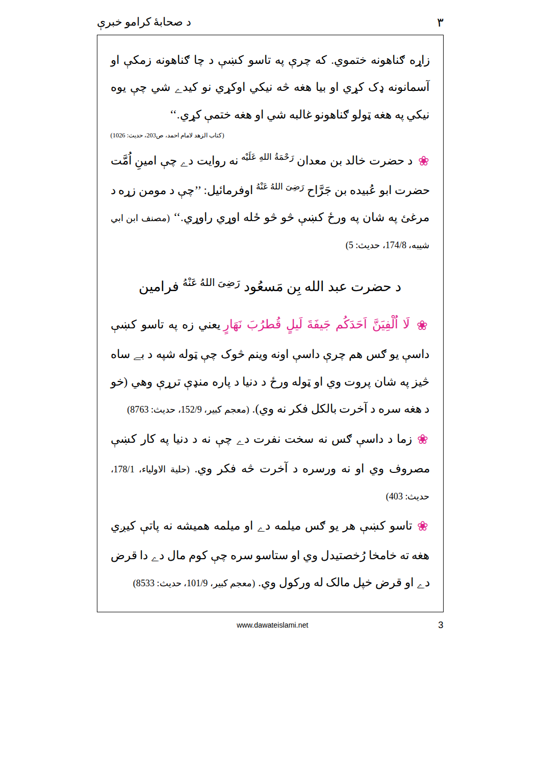۳
د صحابۀ کرامو خبرې
زاړه ګناهونه ختموي. که چرې په تاسو کښې د چا ګناهونه زمکې او آسمانونه ډک کړي او بيا هغه څه نيکي اوکړي نو کيدے شي چې يوه نيکي په هغه ټولو ګناهونو غالبه شي او هغه ختمې کړي.‘‘
(کتاب الزهد لامام احمد، ص203، حديث: 1026)
❀ د حضرت خالد بن معدان رَحْمَةُ اللهِ عَلَيْه نه روايت دے چې امينِ اُمَّت حضرت ابو عُبيده بن جَرَّاح رَضِىَ اللهُ عَنْهُ اوفرمائيل: ’’چې د مومن زړه د مرغئ په شان په ورځ کښې څو څو ځله اوړي راوړي.‘‘ (مصنف ابن ابي شيبه، 174/8، حديث: 5)
د حضرت عبد الله بِن مَسعُود رَضِىَ اللهُ عَنْهُ فرامين
❀ لَا اُلْفِيَنَّ اَحَدَكُم جَيفَةَ لَيلٍ قُطرُبَ نَهَارٍ يعني زه په تاسو کښې داسې يو ګس هم چرې داسې اونه وينم څوک چې ټوله شپه د بے ساه څيز په شان پروت وي او ټوله ورځ د دنيا د پاره منډې ترړې وهي (خو د هغه سره د آخرت بالکل فکر نه وي). (معجم کبير، 152/9، حديث: 8763)
❀ زما د داسې ګس نه سخت نفرت دے چې نه د دنيا په کار کښې مصروف وي او نه ورسره د آخرت څه فکر وي. (حلية الاولياء، 178/1، حديث: 403)
❀ تاسو کښې هر يو ګس ميلمه دے او ميلمه هميشه نه پاتې کيږي هغه ته خامخا رُخصتيدل وي او ستاسو سره چې کوم مال دے دا قرض دے او قرض خپل مالک له ورکول وي. (معجم کبير، 101/9، حديث: 8533)
3
www.dawateislami.net